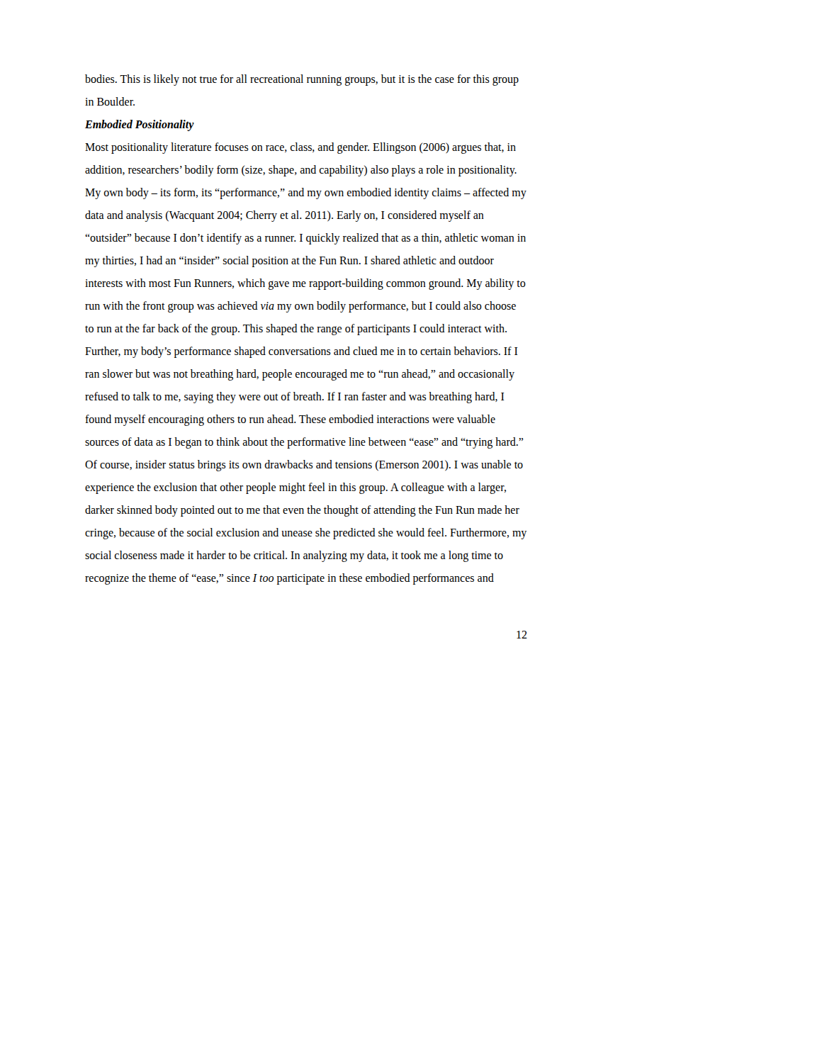bodies. This is likely not true for all recreational running groups, but it is the case for this group in Boulder.
Embodied Positionality
Most positionality literature focuses on race, class, and gender. Ellingson (2006) argues that, in addition, researchers’ bodily form (size, shape, and capability) also plays a role in positionality. My own body – its form, its “performance,” and my own embodied identity claims – affected my data and analysis (Wacquant 2004; Cherry et al. 2011). Early on, I considered myself an “outsider” because I don’t identify as a runner. I quickly realized that as a thin, athletic woman in my thirties, I had an “insider” social position at the Fun Run. I shared athletic and outdoor interests with most Fun Runners, which gave me rapport-building common ground. My ability to run with the front group was achieved via my own bodily performance, but I could also choose to run at the far back of the group. This shaped the range of participants I could interact with. Further, my body’s performance shaped conversations and clued me in to certain behaviors. If I ran slower but was not breathing hard, people encouraged me to “run ahead,” and occasionally refused to talk to me, saying they were out of breath. If I ran faster and was breathing hard, I found myself encouraging others to run ahead. These embodied interactions were valuable sources of data as I began to think about the performative line between “ease” and “trying hard.” Of course, insider status brings its own drawbacks and tensions (Emerson 2001). I was unable to experience the exclusion that other people might feel in this group. A colleague with a larger, darker skinned body pointed out to me that even the thought of attending the Fun Run made her cringe, because of the social exclusion and unease she predicted she would feel. Furthermore, my social closeness made it harder to be critical. In analyzing my data, it took me a long time to recognize the theme of “ease,” since I too participate in these embodied performances and
12